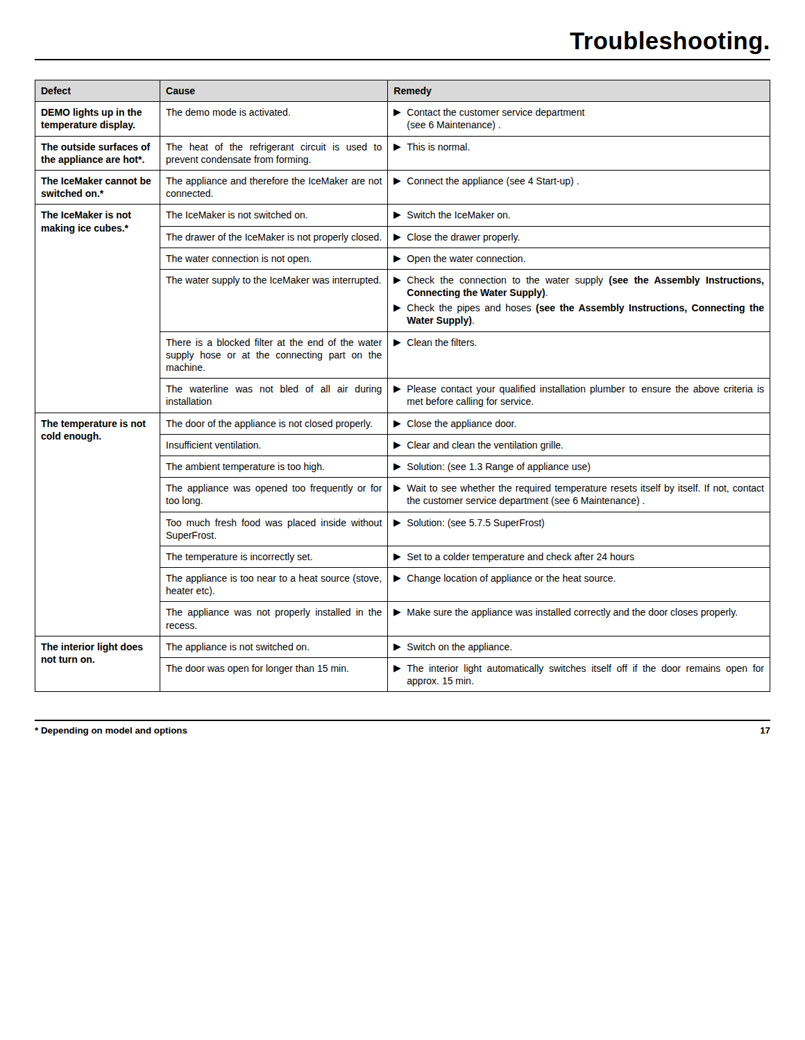Troubleshooting.
| Defect | Cause | Remedy |
| --- | --- | --- |
| DEMO lights up in the tempera­ture display. | The demo mode is activated. | ▶ Contact the customer service department (see 6 Maintenance) . |
| The outside surfaces of the appliance are hot*. | The heat of the refrigerant circuit is used to prevent condensate from forming. | ▶ This is normal. |
| The IceMaker cannot be switched on.* | The appliance and therefore the IceMaker are not connected. | ▶ Connect the appliance (see 4 Start-up) . |
| The IceMaker is not making ice cubes.* | The IceMaker is not switched on. | ▶ Switch the IceMaker on. |
| The drawer of the IceMaker is not properly closed. | ▶ Close the drawer properly. |
| The water connection is not open. | ▶ Open the water connection. |
| The water supply to the IceMaker was interrupted. | ▶ Check the connection to the water supply (see the Assembly Instructions, Connecting the Water Supply) . ▶ Check the pipes and hoses (see the Assembly Instructions, Connecting the Water Supply) . |
| There is a blocked filter at the end of the water supply hose or at the connecting part on the machine. | ▶ Clean the filters. |
| The waterline was not bled of all air during installation | ▶ Please contact your qualified installation plumber to ensure the above criteria is met before calling for service. |
| The temperature is not cold enough. | The door of the appliance is not closed properly. | ▶ Close the appliance door. |
| Insufficient ventilation. | ▶ Clear and clean the ventilation grille. |
| The ambient temperature is too high. | ▶ Solution: (see 1.3 Range of appliance use) |
| The appliance was opened too frequently or for too long. | ▶ Wait to see whether the required temperature resets itself by itself. If not, contact the customer service department (see 6 Maintenance) . |
| Too much fresh food was placed inside without SuperFrost. | ▶ Solution: (see 5.7.5 SuperFrost) |
| The temperature is incorrectly set. | ▶ Set to a colder temperature and check after 24 hours |
| The appliance is too near to a heat source (stove, heater etc). | ▶ Change location of appliance or the heat source. |
| The appliance was not properly installed in the recess. | ▶ Make sure the appliance was installed correctly and the door closes properly. |
| The interior light does not turn on. | The appliance is not switched on. | ▶ Switch on the appliance. |
| The door was open for longer than 15 min. | ▶ The interior light automatically switches itself off if the door remains open for approx. 15 min. |
* Depending on model and options 17